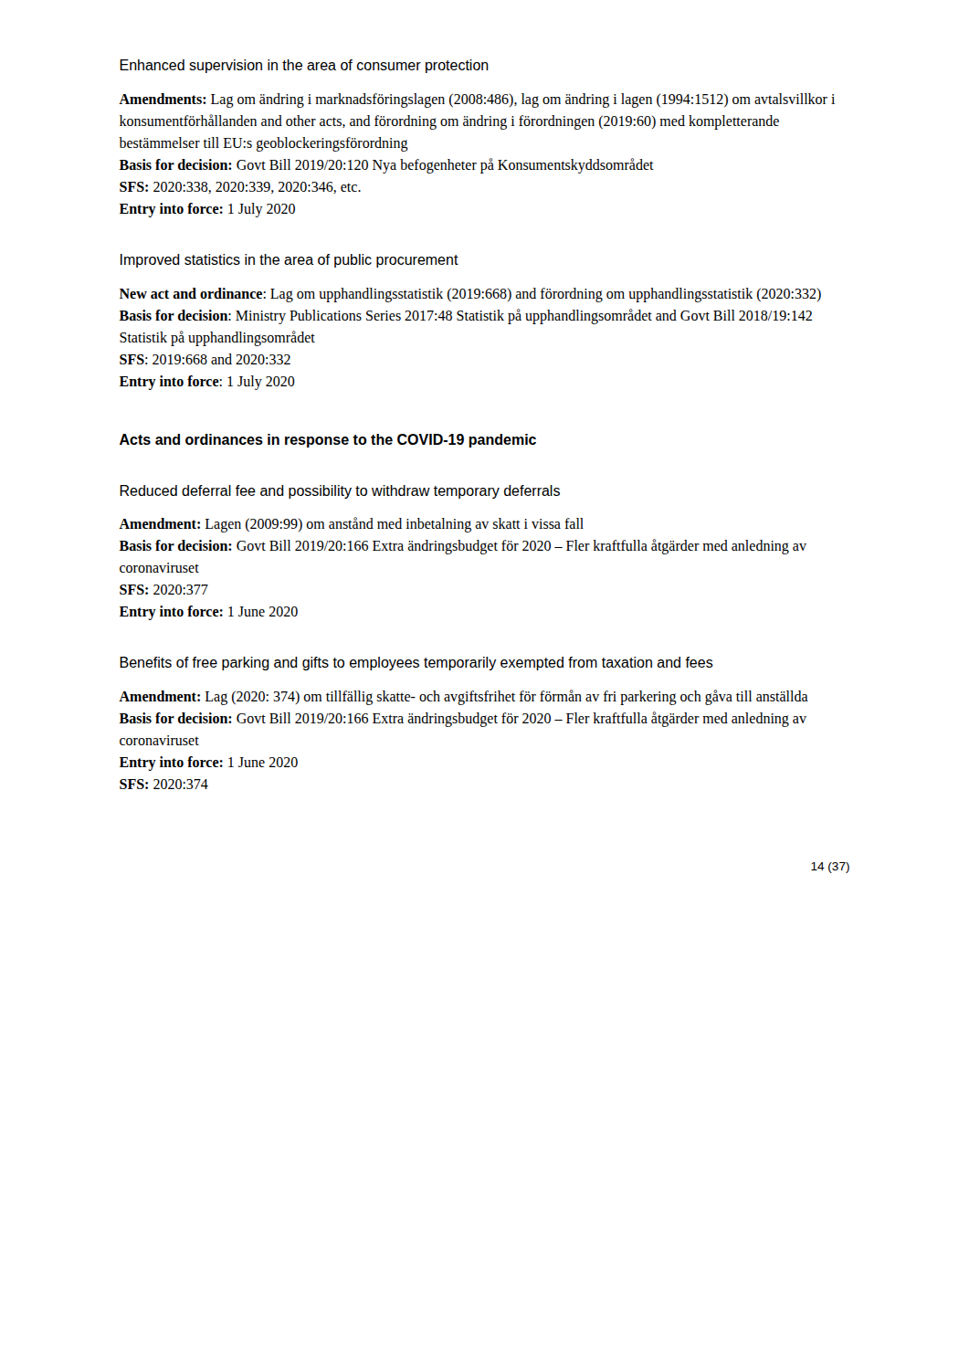Enhanced supervision in the area of consumer protection
Amendments: Lag om ändring i marknadsföringslagen (2008:486), lag om ändring i lagen (1994:1512) om avtalsvillkor i konsumentförhållanden and other acts, and förordning om ändring i förordningen (2019:60) med kompletterande bestämmelser till EU:s geoblockeringsförordning
Basis for decision: Govt Bill 2019/20:120 Nya befogenheter på Konsumentskyddsområdet
SFS: 2020:338, 2020:339, 2020:346, etc.
Entry into force: 1 July 2020
Improved statistics in the area of public procurement
New act and ordinance: Lag om upphandlingsstatistik (2019:668) and förordning om upphandlingsstatistik (2020:332)
Basis for decision: Ministry Publications Series 2017:48 Statistik på upphandlingsområdet and Govt Bill 2018/19:142 Statistik på upphandlingsområdet
SFS: 2019:668 and 2020:332
Entry into force: 1 July 2020
Acts and ordinances in response to the COVID-19 pandemic
Reduced deferral fee and possibility to withdraw temporary deferrals
Amendment: Lagen (2009:99) om anstånd med inbetalning av skatt i vissa fall
Basis for decision: Govt Bill 2019/20:166 Extra ändringsbudget för 2020 – Fler kraftfulla åtgärder med anledning av coronaviruset
SFS: 2020:377
Entry into force: 1 June 2020
Benefits of free parking and gifts to employees temporarily exempted from taxation and fees
Amendment: Lag (2020: 374) om tillfällig skatte- och avgiftsfrihet för förmån av fri parkering och gåva till anställda
Basis for decision: Govt Bill 2019/20:166 Extra ändringsbudget för 2020 – Fler kraftfulla åtgärder med anledning av coronaviruset
Entry into force: 1 June 2020
SFS: 2020:374
14 (37)